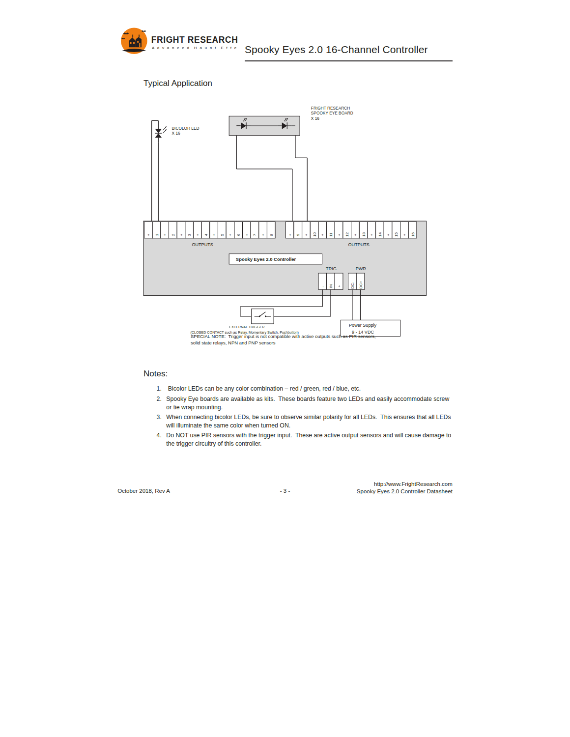FRIGHT RESEARCH A d v a n c e d H a u n t E f f e c t s
Spooky Eyes 2.0 16-Channel Controller
Typical Application
FRIGHT RESEARCH SPOOKY EYE BOARD X 16 BICOLOR LED X 16 + 1 + 2 + 3 + 4 + 5 + 6 + 7 + 8 + 9 + 10 + 11 + 12 + 13 + 14 + 15 + 16 OUTPUTS OUTPUTS Spooky Eyes 2.0 Controller TRIG PWR - IN + DC- DC+ EXTERNAL TRIGGER (CLOSED CONTACT such as Relay, Momentary Switch, Pushbutton) Power Supply 9 - 14 VDC
SPECIAL NOTE: Trigger input is not compatible with active outputs such as PIR sensors, solid state relays, NPN and PNP sensors
Notes:
Bicolor LEDs can be any color combination – red / green, red / blue, etc.
Spooky Eye boards are available as kits. These boards feature two LEDs and easily accommodate screw or tie wrap mounting.
When connecting bicolor LEDs, be sure to observe similar polarity for all LEDs. This ensures that all LEDs will illuminate the same color when turned ON.
Do NOT use PIR sensors with the trigger input. These are active output sensors and will cause damage to the trigger circuitry of this controller.
October 2018, Rev A
- 3 -
http://www.FrightResearch.com
Spooky Eyes 2.0 Controller Datasheet